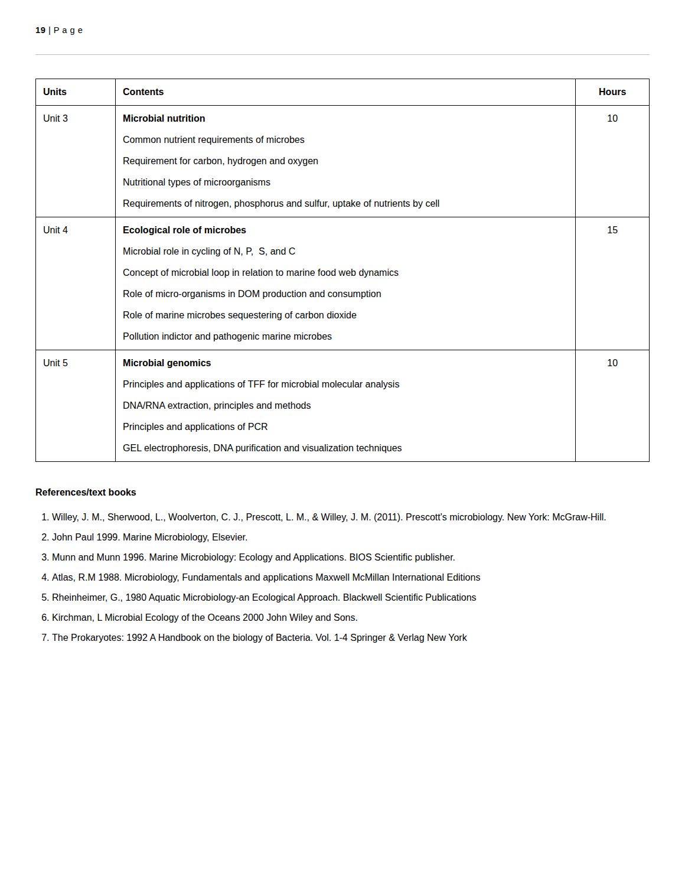19 | P a g e
| Units | Contents | Hours |
| --- | --- | --- |
| Unit 3 | Microbial nutrition Common nutrient requirements of microbes Requirement for carbon, hydrogen and oxygen Nutritional types of microorganisms Requirements of nitrogen, phosphorus and sulfur, uptake of nutrients by cell | 10 |
| Unit 4 | Ecological role of microbes Microbial role in cycling of N, P, S, and C Concept of microbial loop in relation to marine food web dynamics Role of micro-organisms in DOM production and consumption Role of marine microbes sequestering of carbon dioxide Pollution indictor and pathogenic marine microbes | 15 |
| Unit 5 | Microbial genomics Principles and applications of TFF for microbial molecular analysis DNA/RNA extraction, principles and methods Principles and applications of PCR GEL electrophoresis, DNA purification and visualization techniques | 10 |
References/text books
Willey, J. M., Sherwood, L., Woolverton, C. J., Prescott, L. M., & Willey, J. M. (2011). Prescott's microbiology. New York: McGraw-Hill.
John Paul 1999. Marine Microbiology, Elsevier.
Munn and Munn 1996. Marine Microbiology: Ecology and Applications. BIOS Scientific publisher.
Atlas, R.M 1988. Microbiology, Fundamentals and applications Maxwell McMillan International Editions
Rheinheimer, G., 1980 Aquatic Microbiology-an Ecological Approach. Blackwell Scientific Publications
Kirchman, L Microbial Ecology of the Oceans 2000 John Wiley and Sons.
The Prokaryotes: 1992 A Handbook on the biology of Bacteria. Vol. 1-4 Springer & Verlag New York